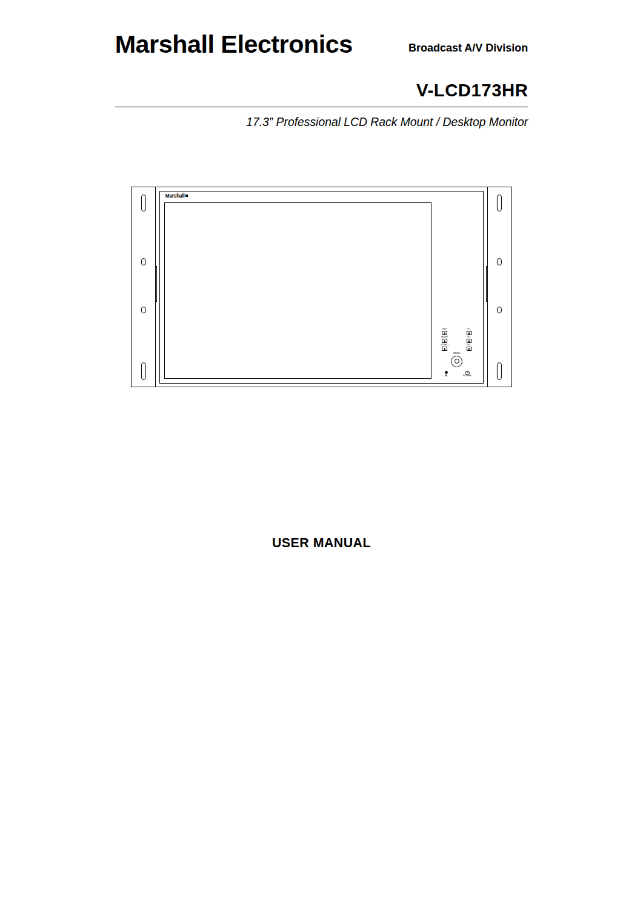Marshall Electronics
Broadcast A/V Division
V-LCD173HR
17.3” Professional LCD Rack Mount / Desktop Monitor
Marshall
SDI
F1
HDMI
F2
VIDEO
F3
MENU
⍺
POWER
USER MANUAL